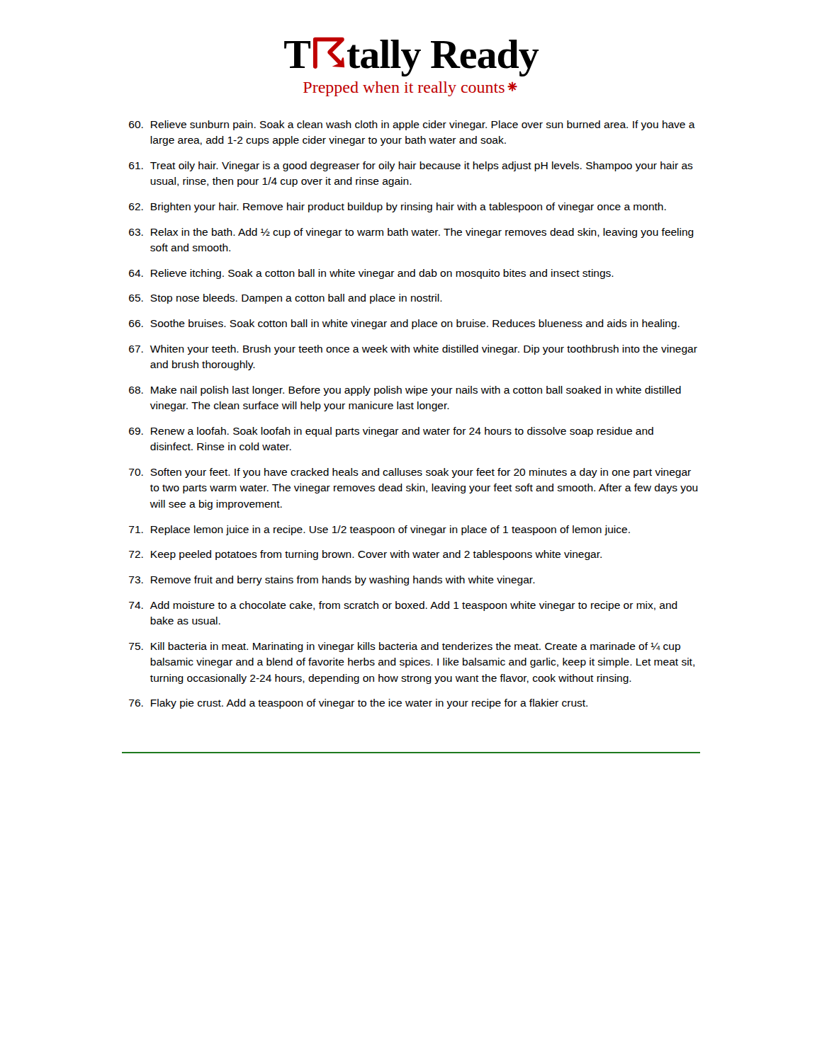T☈tally Ready
Prepped when it really counts⁕
Relieve sunburn pain. Soak a clean wash cloth in apple cider vinegar. Place over sun burned area. If you have a large area, add 1-2 cups apple cider vinegar to your bath water and soak.
Treat oily hair. Vinegar is a good degreaser for oily hair because it helps adjust pH levels. Shampoo your hair as usual, rinse, then pour 1/4 cup over it and rinse again.
Brighten your hair. Remove hair product buildup by rinsing hair with a tablespoon of vinegar once a month.
Relax in the bath. Add ½ cup of vinegar to warm bath water. The vinegar removes dead skin, leaving you feeling soft and smooth.
Relieve itching. Soak a cotton ball in white vinegar and dab on mosquito bites and insect stings.
Stop nose bleeds. Dampen a cotton ball and place in nostril.
Soothe bruises. Soak cotton ball in white vinegar and place on bruise. Reduces blueness and aids in healing.
Whiten your teeth. Brush your teeth once a week with white distilled vinegar. Dip your toothbrush into the vinegar and brush thoroughly.
Make nail polish last longer. Before you apply polish wipe your nails with a cotton ball soaked in white distilled vinegar. The clean surface will help your manicure last longer.
Renew a loofah. Soak loofah in equal parts vinegar and water for 24 hours to dissolve soap residue and disinfect. Rinse in cold water.
Soften your feet. If you have cracked heals and calluses soak your feet for 20 minutes a day in one part vinegar to two parts warm water. The vinegar removes dead skin, leaving your feet soft and smooth. After a few days you will see a big improvement.
Replace lemon juice in a recipe. Use 1/2 teaspoon of vinegar in place of 1 teaspoon of lemon juice.
Keep peeled potatoes from turning brown. Cover with water and 2 tablespoons white vinegar.
Remove fruit and berry stains from hands by washing hands with white vinegar.
Add moisture to a chocolate cake, from scratch or boxed. Add 1 teaspoon white vinegar to recipe or mix, and bake as usual.
Kill bacteria in meat. Marinating in vinegar kills bacteria and tenderizes the meat. Create a marinade of ¼ cup balsamic vinegar and a blend of favorite herbs and spices. I like balsamic and garlic, keep it simple. Let meat sit, turning occasionally 2-24 hours, depending on how strong you want the flavor, cook without rinsing.
Flaky pie crust. Add a teaspoon of vinegar to the ice water in your recipe for a flakier crust.